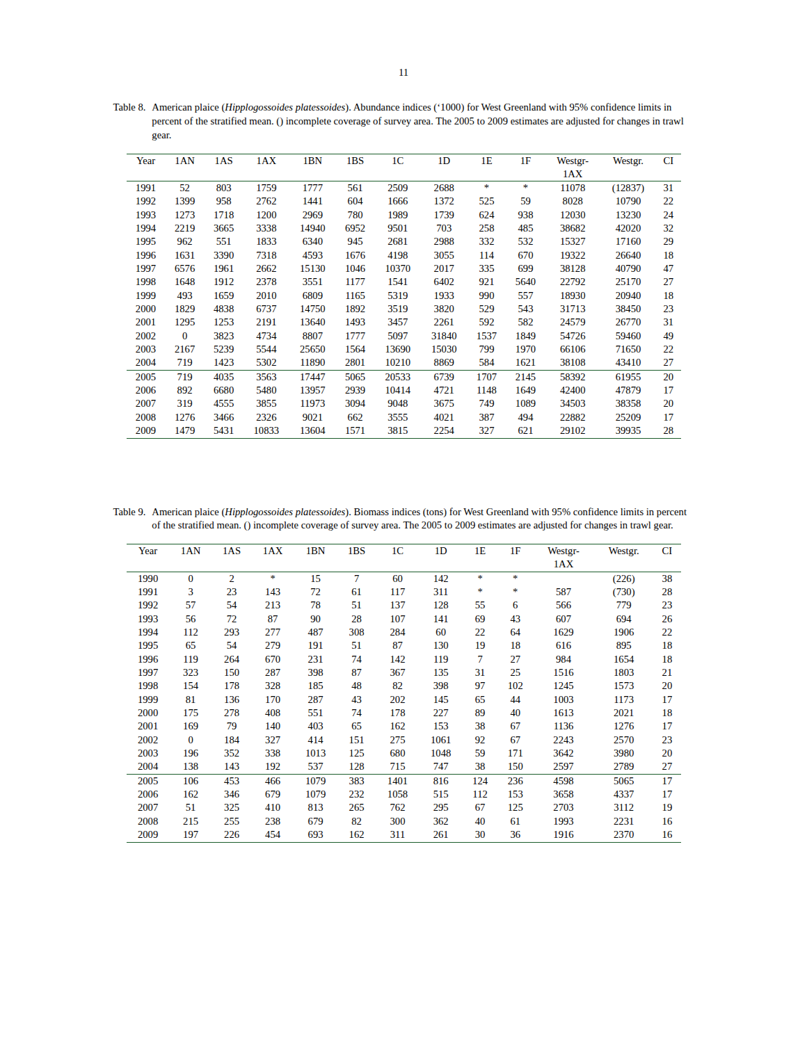11
Table 8. American plaice (Hipplogossoides platessoides). Abundance indices (‘1000) for West Greenland with 95% confidence limits in percent of the stratified mean. () incomplete coverage of survey area. The 2005 to 2009 estimates are adjusted for changes in trawl gear.
| Year | 1AN | 1AS | 1AX | 1BN | 1BS | 1C | 1D | 1E | 1F | Westgr- | Westgr. | CI |
| --- | --- | --- | --- | --- | --- | --- | --- | --- | --- | --- | --- | --- |
| | | | | | | | | | | 1AX | | |
| 1991 | 52 | 803 | 1759 | 1777 | 561 | 2509 | 2688 | * | * | 11078 | (12837) | 31 |
| 1992 | 1399 | 958 | 2762 | 1441 | 604 | 1666 | 1372 | 525 | 59 | 8028 | 10790 | 22 |
| 1993 | 1273 | 1718 | 1200 | 2969 | 780 | 1989 | 1739 | 624 | 938 | 12030 | 13230 | 24 |
| 1994 | 2219 | 3665 | 3338 | 14940 | 6952 | 9501 | 703 | 258 | 485 | 38682 | 42020 | 32 |
| 1995 | 962 | 551 | 1833 | 6340 | 945 | 2681 | 2988 | 332 | 532 | 15327 | 17160 | 29 |
| 1996 | 1631 | 3390 | 7318 | 4593 | 1676 | 4198 | 3055 | 114 | 670 | 19322 | 26640 | 18 |
| 1997 | 6576 | 1961 | 2662 | 15130 | 1046 | 10370 | 2017 | 335 | 699 | 38128 | 40790 | 47 |
| 1998 | 1648 | 1912 | 2378 | 3551 | 1177 | 1541 | 6402 | 921 | 5640 | 22792 | 25170 | 27 |
| 1999 | 493 | 1659 | 2010 | 6809 | 1165 | 5319 | 1933 | 990 | 557 | 18930 | 20940 | 18 |
| 2000 | 1829 | 4838 | 6737 | 14750 | 1892 | 3519 | 3820 | 529 | 543 | 31713 | 38450 | 23 |
| 2001 | 1295 | 1253 | 2191 | 13640 | 1493 | 3457 | 2261 | 592 | 582 | 24579 | 26770 | 31 |
| 2002 | 0 | 3823 | 4734 | 8807 | 1777 | 5097 | 31840 | 1537 | 1849 | 54726 | 59460 | 49 |
| 2003 | 2167 | 5239 | 5544 | 25650 | 1564 | 13690 | 15030 | 799 | 1970 | 66106 | 71650 | 22 |
| 2004 | 719 | 1423 | 5302 | 11890 | 2801 | 10210 | 8869 | 584 | 1621 | 38108 | 43410 | 27 |
| 2005 | 719 | 4035 | 3563 | 17447 | 5065 | 20533 | 6739 | 1707 | 2145 | 58392 | 61955 | 20 |
| 2006 | 892 | 6680 | 5480 | 13957 | 2939 | 10414 | 4721 | 1148 | 1649 | 42400 | 47879 | 17 |
| 2007 | 319 | 4555 | 3855 | 11973 | 3094 | 9048 | 3675 | 749 | 1089 | 34503 | 38358 | 20 |
| 2008 | 1276 | 3466 | 2326 | 9021 | 662 | 3555 | 4021 | 387 | 494 | 22882 | 25209 | 17 |
| 2009 | 1479 | 5431 | 10833 | 13604 | 1571 | 3815 | 2254 | 327 | 621 | 29102 | 39935 | 28 |
Table 9. American plaice (Hipplogossoides platessoides). Biomass indices (tons) for West Greenland with 95% confidence limits in percent of the stratified mean. () incomplete coverage of survey area. The 2005 to 2009 estimates are adjusted for changes in trawl gear.
| Year | 1AN | 1AS | 1AX | 1BN | 1BS | 1C | 1D | 1E | 1F | Westgr- | Westgr. | CI |
| --- | --- | --- | --- | --- | --- | --- | --- | --- | --- | --- | --- | --- |
| | | | | | | | | | | 1AX | | |
| 1990 | 0 | 2 | * | 15 | 7 | 60 | 142 | * | * | | (226) | 38 |
| 1991 | 3 | 23 | 143 | 72 | 61 | 117 | 311 | * | * | 587 | (730) | 28 |
| 1992 | 57 | 54 | 213 | 78 | 51 | 137 | 128 | 55 | 6 | 566 | 779 | 23 |
| 1993 | 56 | 72 | 87 | 90 | 28 | 107 | 141 | 69 | 43 | 607 | 694 | 26 |
| 1994 | 112 | 293 | 277 | 487 | 308 | 284 | 60 | 22 | 64 | 1629 | 1906 | 22 |
| 1995 | 65 | 54 | 279 | 191 | 51 | 87 | 130 | 19 | 18 | 616 | 895 | 18 |
| 1996 | 119 | 264 | 670 | 231 | 74 | 142 | 119 | 7 | 27 | 984 | 1654 | 18 |
| 1997 | 323 | 150 | 287 | 398 | 87 | 367 | 135 | 31 | 25 | 1516 | 1803 | 21 |
| 1998 | 154 | 178 | 328 | 185 | 48 | 82 | 398 | 97 | 102 | 1245 | 1573 | 20 |
| 1999 | 81 | 136 | 170 | 287 | 43 | 202 | 145 | 65 | 44 | 1003 | 1173 | 17 |
| 2000 | 175 | 278 | 408 | 551 | 74 | 178 | 227 | 89 | 40 | 1613 | 2021 | 18 |
| 2001 | 169 | 79 | 140 | 403 | 65 | 162 | 153 | 38 | 67 | 1136 | 1276 | 17 |
| 2002 | 0 | 184 | 327 | 414 | 151 | 275 | 1061 | 92 | 67 | 2243 | 2570 | 23 |
| 2003 | 196 | 352 | 338 | 1013 | 125 | 680 | 1048 | 59 | 171 | 3642 | 3980 | 20 |
| 2004 | 138 | 143 | 192 | 537 | 128 | 715 | 747 | 38 | 150 | 2597 | 2789 | 27 |
| 2005 | 106 | 453 | 466 | 1079 | 383 | 1401 | 816 | 124 | 236 | 4598 | 5065 | 17 |
| 2006 | 162 | 346 | 679 | 1079 | 232 | 1058 | 515 | 112 | 153 | 3658 | 4337 | 17 |
| 2007 | 51 | 325 | 410 | 813 | 265 | 762 | 295 | 67 | 125 | 2703 | 3112 | 19 |
| 2008 | 215 | 255 | 238 | 679 | 82 | 300 | 362 | 40 | 61 | 1993 | 2231 | 16 |
| 2009 | 197 | 226 | 454 | 693 | 162 | 311 | 261 | 30 | 36 | 1916 | 2370 | 16 |